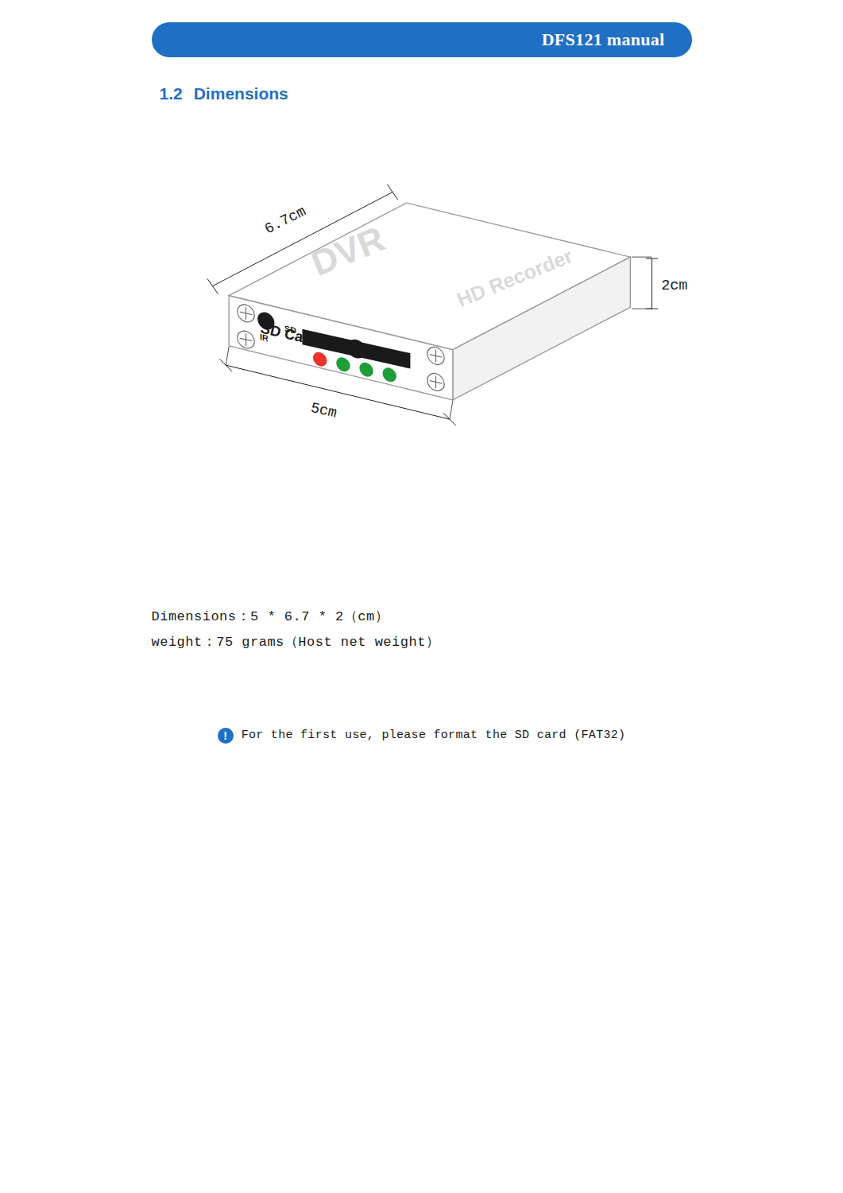DFS121 manual
1.2 Dimensions
DVR HD Recorder IR SD SD Card Recorder 6.7cm 2cm 5cm
Dimensions：5 * 6.7 * 2（cm）
weight：75 grams（Host net weight）
! For the first use, please format the SD card (FAT32)